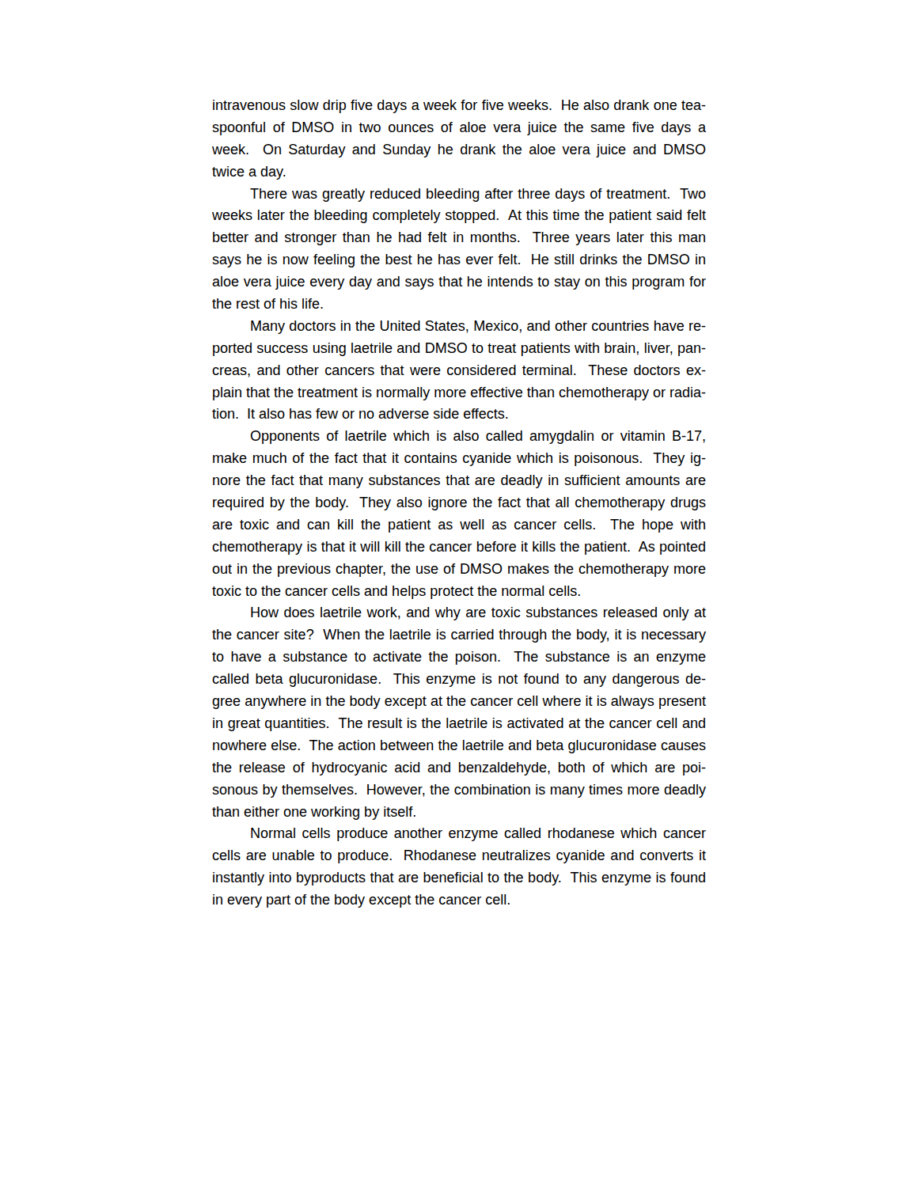intravenous slow drip five days a week for five weeks. He also drank one teaspoonful of DMSO in two ounces of aloe vera juice the same five days a week. On Saturday and Sunday he drank the aloe vera juice and DMSO twice a day.
There was greatly reduced bleeding after three days of treatment. Two weeks later the bleeding completely stopped. At this time the patient said felt better and stronger than he had felt in months. Three years later this man says he is now feeling the best he has ever felt. He still drinks the DMSO in aloe vera juice every day and says that he intends to stay on this program for the rest of his life.
Many doctors in the United States, Mexico, and other countries have reported success using laetrile and DMSO to treat patients with brain, liver, pancreas, and other cancers that were considered terminal. These doctors explain that the treatment is normally more effective than chemotherapy or radiation. It also has few or no adverse side effects.
Opponents of laetrile which is also called amygdalin or vitamin B-17, make much of the fact that it contains cyanide which is poisonous. They ignore the fact that many substances that are deadly in sufficient amounts are required by the body. They also ignore the fact that all chemotherapy drugs are toxic and can kill the patient as well as cancer cells. The hope with chemotherapy is that it will kill the cancer before it kills the patient. As pointed out in the previous chapter, the use of DMSO makes the chemotherapy more toxic to the cancer cells and helps protect the normal cells.
How does laetrile work, and why are toxic substances released only at the cancer site? When the laetrile is carried through the body, it is necessary to have a substance to activate the poison. The substance is an enzyme called beta glucuronidase. This enzyme is not found to any dangerous degree anywhere in the body except at the cancer cell where it is always present in great quantities. The result is the laetrile is activated at the cancer cell and nowhere else. The action between the laetrile and beta glucuronidase causes the release of hydrocyanic acid and benzaldehyde, both of which are poisonous by themselves. However, the combination is many times more deadly than either one working by itself.
Normal cells produce another enzyme called rhodanese which cancer cells are unable to produce. Rhodanese neutralizes cyanide and converts it instantly into byproducts that are beneficial to the body. This enzyme is found in every part of the body except the cancer cell.